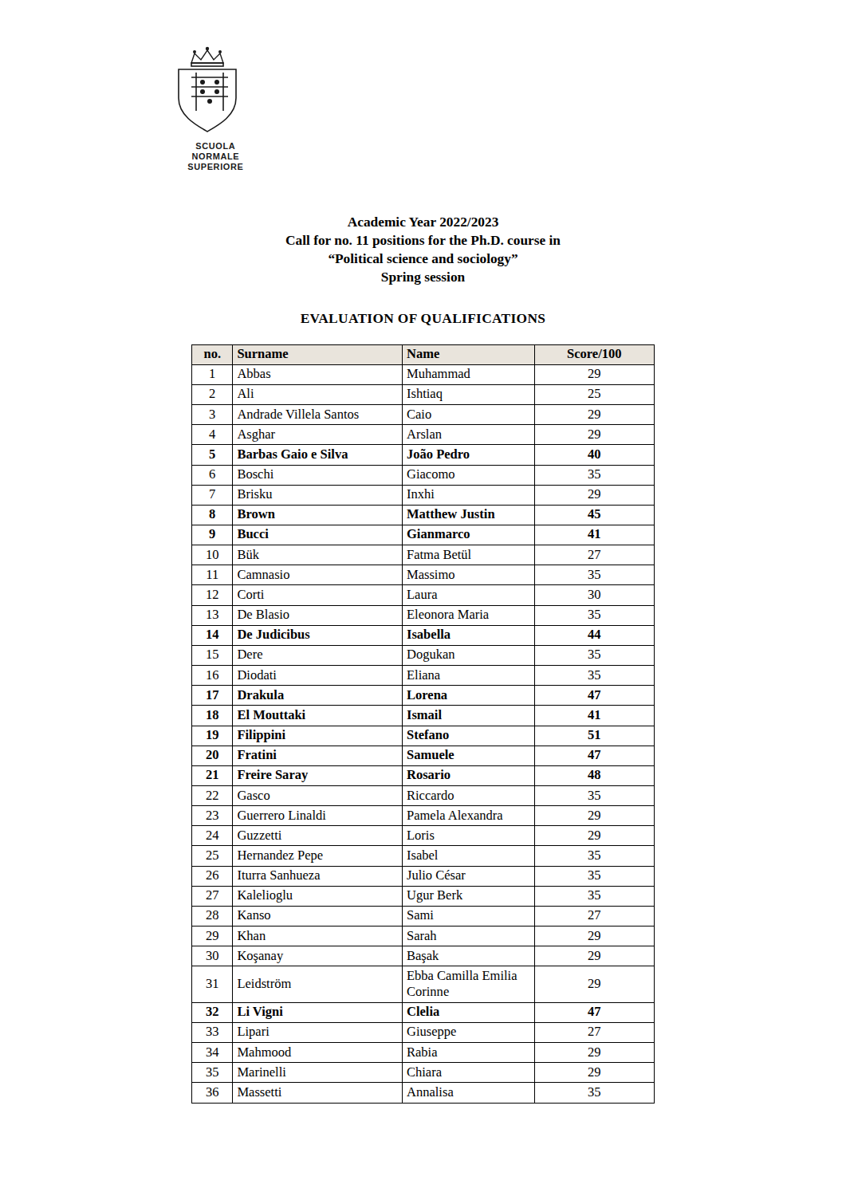SCUOLA
NORMALE
SUPERIORE
Academic Year 2022/2023
Call for no. 11 positions for the Ph.D. course in
“Political science and sociology”
Spring session
EVALUATION OF QUALIFICATIONS
| no. | Surname | Name | Score/100 |
| --- | --- | --- | --- |
| 1 | Abbas | Muhammad | 29 |
| 2 | Ali | Ishtiaq | 25 |
| 3 | Andrade Villela Santos | Caio | 29 |
| 4 | Asghar | Arslan | 29 |
| 5 | Barbas Gaio e Silva | João Pedro | 40 |
| 6 | Boschi | Giacomo | 35 |
| 7 | Brisku | Inxhi | 29 |
| 8 | Brown | Matthew Justin | 45 |
| 9 | Bucci | Gianmarco | 41 |
| 10 | Bük | Fatma Betül | 27 |
| 11 | Camnasio | Massimo | 35 |
| 12 | Corti | Laura | 30 |
| 13 | De Blasio | Eleonora Maria | 35 |
| 14 | De Judicibus | Isabella | 44 |
| 15 | Dere | Dogukan | 35 |
| 16 | Diodati | Eliana | 35 |
| 17 | Drakula | Lorena | 47 |
| 18 | El Mouttaki | Ismail | 41 |
| 19 | Filippini | Stefano | 51 |
| 20 | Fratini | Samuele | 47 |
| 21 | Freire Saray | Rosario | 48 |
| 22 | Gasco | Riccardo | 35 |
| 23 | Guerrero Linaldi | Pamela Alexandra | 29 |
| 24 | Guzzetti | Loris | 29 |
| 25 | Hernandez Pepe | Isabel | 35 |
| 26 | Iturra Sanhueza | Julio César | 35 |
| 27 | Kalelioglu | Ugur Berk | 35 |
| 28 | Kanso | Sami | 27 |
| 29 | Khan | Sarah | 29 |
| 30 | Koşanay | Başak | 29 |
| 31 | Leidström | Ebba Camilla Emilia Corinne | 29 |
| 32 | Li Vigni | Clelia | 47 |
| 33 | Lipari | Giuseppe | 27 |
| 34 | Mahmood | Rabia | 29 |
| 35 | Marinelli | Chiara | 29 |
| 36 | Massetti | Annalisa | 35 |